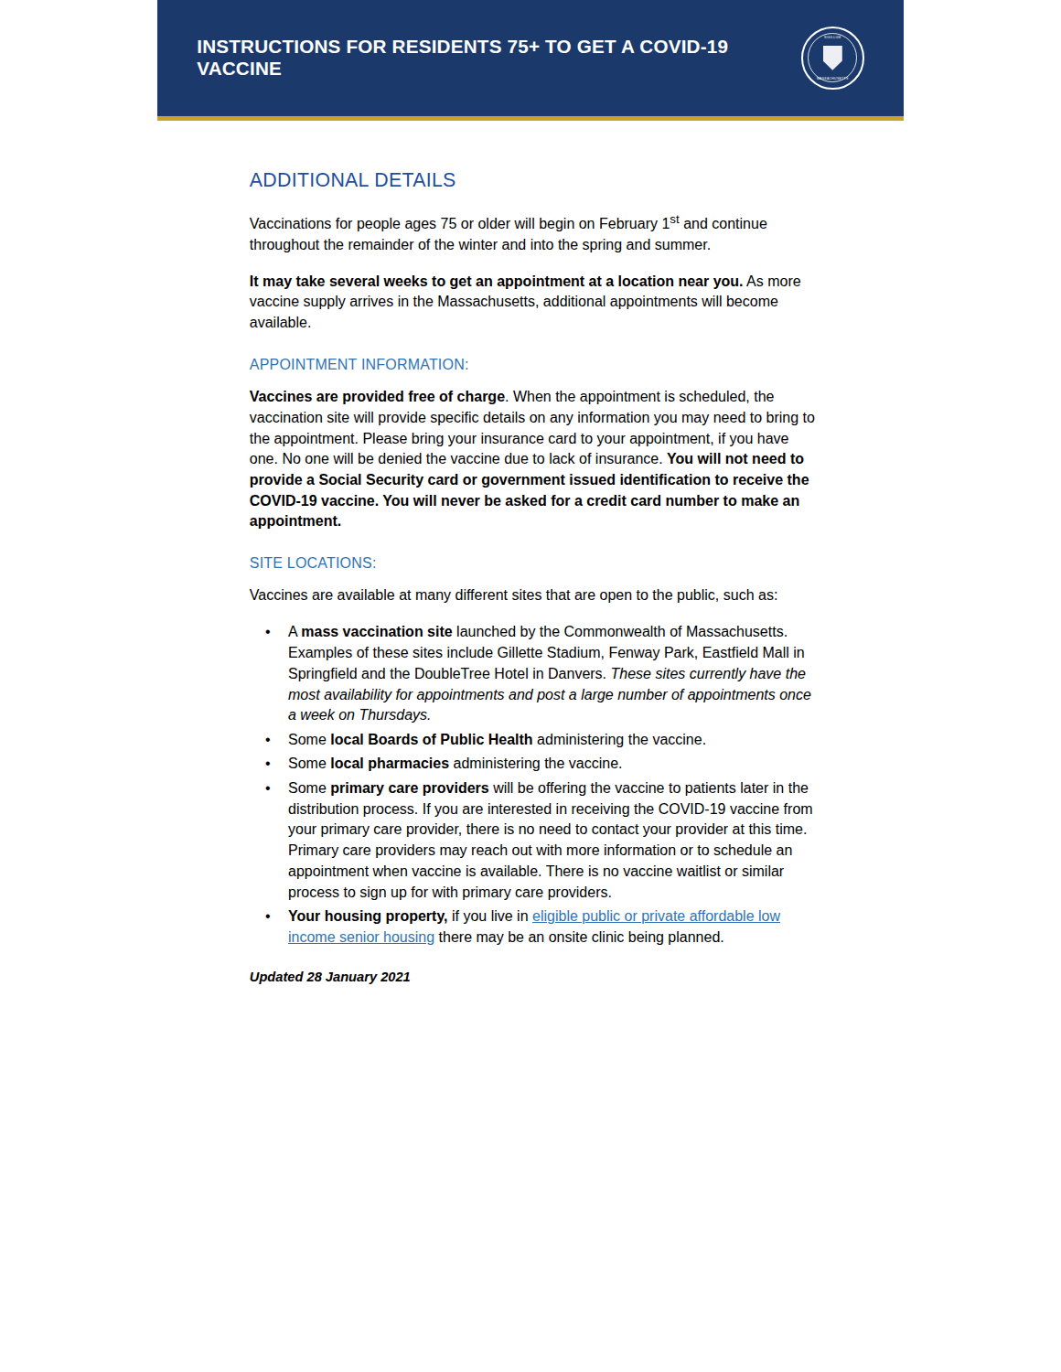INSTRUCTIONS FOR RESIDENTS 75+ TO GET A COVID-19 VACCINE
Sigillum
Massachusetts
ADDITIONAL DETAILS
Vaccinations for people ages 75 or older will begin on February 1st and continue throughout the remainder of the winter and into the spring and summer.
It may take several weeks to get an appointment at a location near you. As more vaccine supply arrives in the Massachusetts, additional appointments will become available.
APPOINTMENT INFORMATION:
Vaccines are provided free of charge. When the appointment is scheduled, the vaccination site will provide specific details on any information you may need to bring to the appointment. Please bring your insurance card to your appointment, if you have one. No one will be denied the vaccine due to lack of insurance. You will not need to provide a Social Security card or government issued identification to receive the COVID-19 vaccine. You will never be asked for a credit card number to make an appointment.
SITE LOCATIONS:
Vaccines are available at many different sites that are open to the public, such as:
A mass vaccination site launched by the Commonwealth of Massachusetts. Examples of these sites include Gillette Stadium, Fenway Park, Eastfield Mall in Springfield and the DoubleTree Hotel in Danvers. These sites currently have the most availability for appointments and post a large number of appointments once a week on Thursdays.
Some local Boards of Public Health administering the vaccine.
Some local pharmacies administering the vaccine.
Some primary care providers will be offering the vaccine to patients later in the distribution process. If you are interested in receiving the COVID-19 vaccine from your primary care provider, there is no need to contact your provider at this time. Primary care providers may reach out with more information or to schedule an appointment when vaccine is available. There is no vaccine waitlist or similar process to sign up for with primary care providers.
Your housing property, if you live in eligible public or private affordable low income senior housing there may be an onsite clinic being planned.
Updated 28 January 2021